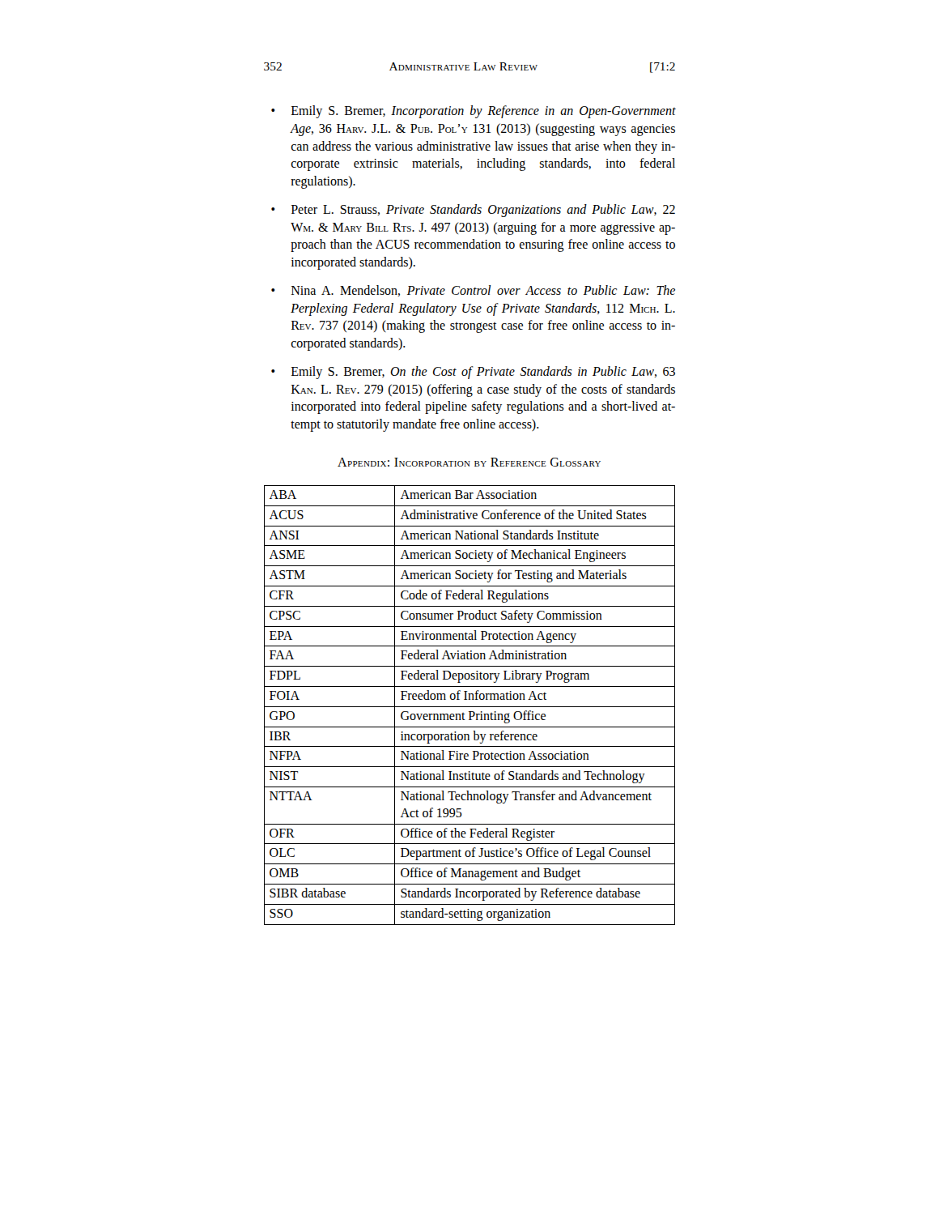352 Administrative Law Review [71:2
Emily S. Bremer, Incorporation by Reference in an Open-Government Age, 36 Harv. J.L. & Pub. Pol’y 131 (2013) (suggesting ways agencies can address the various administrative law issues that arise when they incorporate extrinsic materials, including standards, into federal regulations).
Peter L. Strauss, Private Standards Organizations and Public Law, 22 Wm. & Mary Bill Rts. J. 497 (2013) (arguing for a more aggressive approach than the ACUS recommendation to ensuring free online access to incorporated standards).
Nina A. Mendelson, Private Control over Access to Public Law: The Perplexing Federal Regulatory Use of Private Standards, 112 Mich. L. Rev. 737 (2014) (making the strongest case for free online access to incorporated standards).
Emily S. Bremer, On the Cost of Private Standards in Public Law, 63 Kan. L. Rev. 279 (2015) (offering a case study of the costs of standards incorporated into federal pipeline safety regulations and a short-lived attempt to statutorily mandate free online access).
Appendix: Incorporation by Reference Glossary
| ABA | American Bar Association |
| ACUS | Administrative Conference of the United States |
| ANSI | American National Standards Institute |
| ASME | American Society of Mechanical Engineers |
| ASTM | American Society for Testing and Materials |
| CFR | Code of Federal Regulations |
| CPSC | Consumer Product Safety Commission |
| EPA | Environmental Protection Agency |
| FAA | Federal Aviation Administration |
| FDPL | Federal Depository Library Program |
| FOIA | Freedom of Information Act |
| GPO | Government Printing Office |
| IBR | incorporation by reference |
| NFPA | National Fire Protection Association |
| NIST | National Institute of Standards and Technology |
| NTTAA | National Technology Transfer and Advancement Act of 1995 |
| OFR | Office of the Federal Register |
| OLC | Department of Justice’s Office of Legal Counsel |
| OMB | Office of Management and Budget |
| SIBR database | Standards Incorporated by Reference database |
| SSO | standard-setting organization |